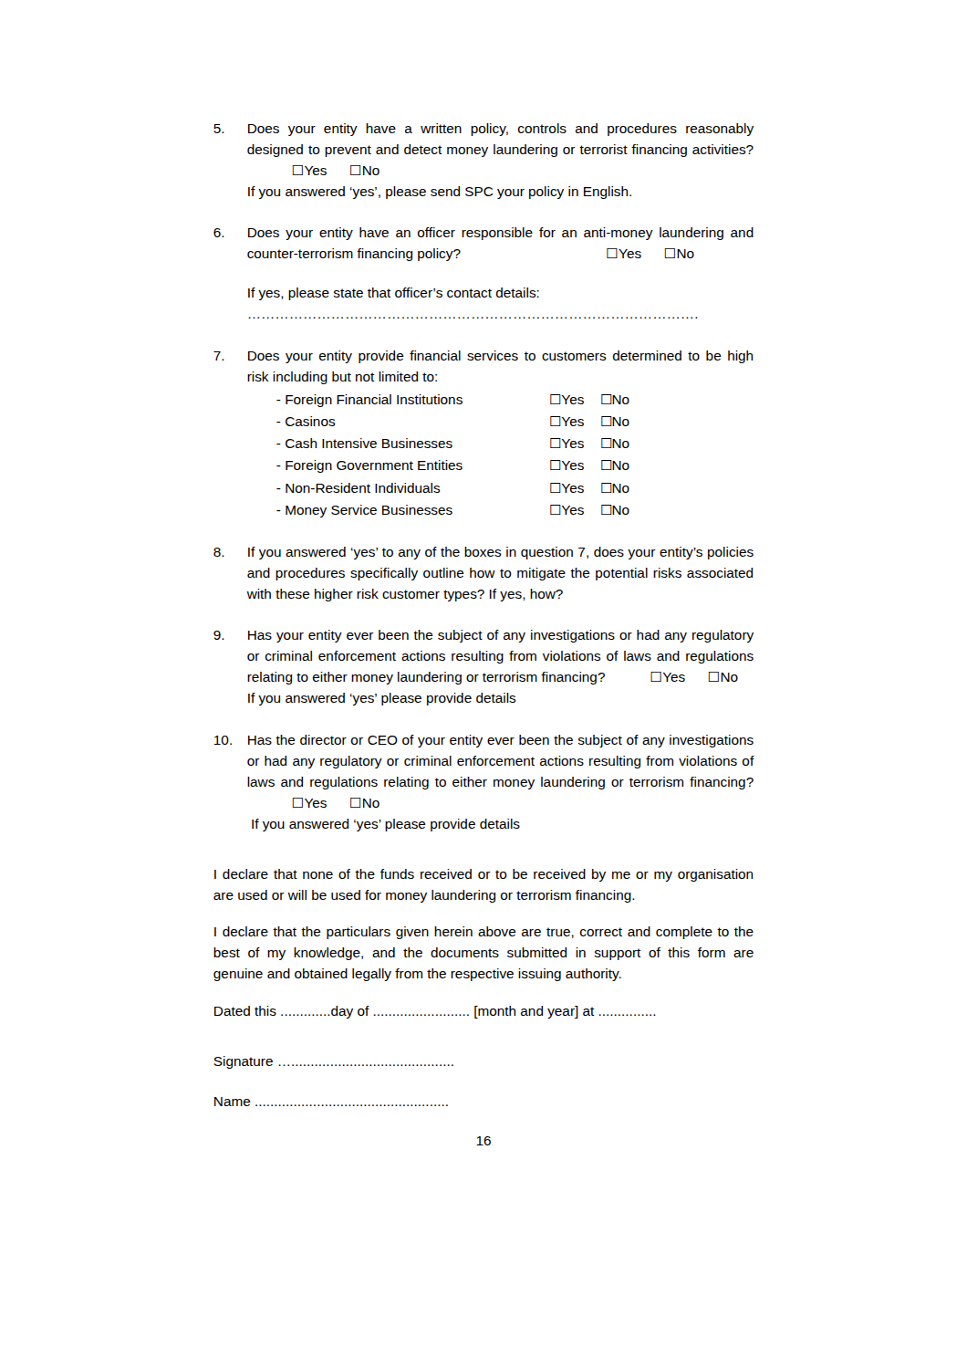5.
Does your entity have a written policy, controls and procedures reasonably designed to prevent and detect money laundering or terrorist financing activities? ☐Yes ☐No
If you answered ‘yes’, please send SPC your policy in English.
6.
Does your entity have an officer responsible for an anti-money laundering and counter-terrorism financing policy? ☐Yes ☐No
If yes, please state that officer’s contact details: …………………………………………………………………………………….
7.
Does your entity provide financial services to customers determined to be high risk including but not limited to:
| - Foreign Financial Institutions | ☐ Yes ☐ No |
| - Casinos | ☐ Yes ☐ No |
| - Cash Intensive Businesses | ☐ Yes ☐ No |
| - Foreign Government Entities | ☐ Yes ☐ No |
| - Non-Resident Individuals | ☐ Yes ☐ No |
| - Money Service Businesses | ☐ Yes ☐ No |
8.
If you answered ‘yes’ to any of the boxes in question 7, does your entity’s policies and procedures specifically outline how to mitigate the potential risks associated with these higher risk customer types? If yes, how?
9.
Has your entity ever been the subject of any investigations or had any regulatory or criminal enforcement actions resulting from violations of laws and regulations relating to either money laundering or terrorism financing? ☐Yes ☐No
If you answered ‘yes’ please provide details
10.
Has the director or CEO of your entity ever been the subject of any investigations or had any regulatory or criminal enforcement actions resulting from violations of laws and regulations relating to either money laundering or terrorism financing? ☐Yes ☐No
If you answered ‘yes’ please provide details
I declare that none of the funds received or to be received by me or my organisation are used or will be used for money laundering or terrorism financing.
I declare that the particulars given herein above are true, correct and complete to the best of my knowledge, and the documents submitted in support of this form are genuine and obtained legally from the respective issuing authority.
Dated this .............day of ......................... [month and year] at ...............
Signature …..........................................
Name ..................................................
16